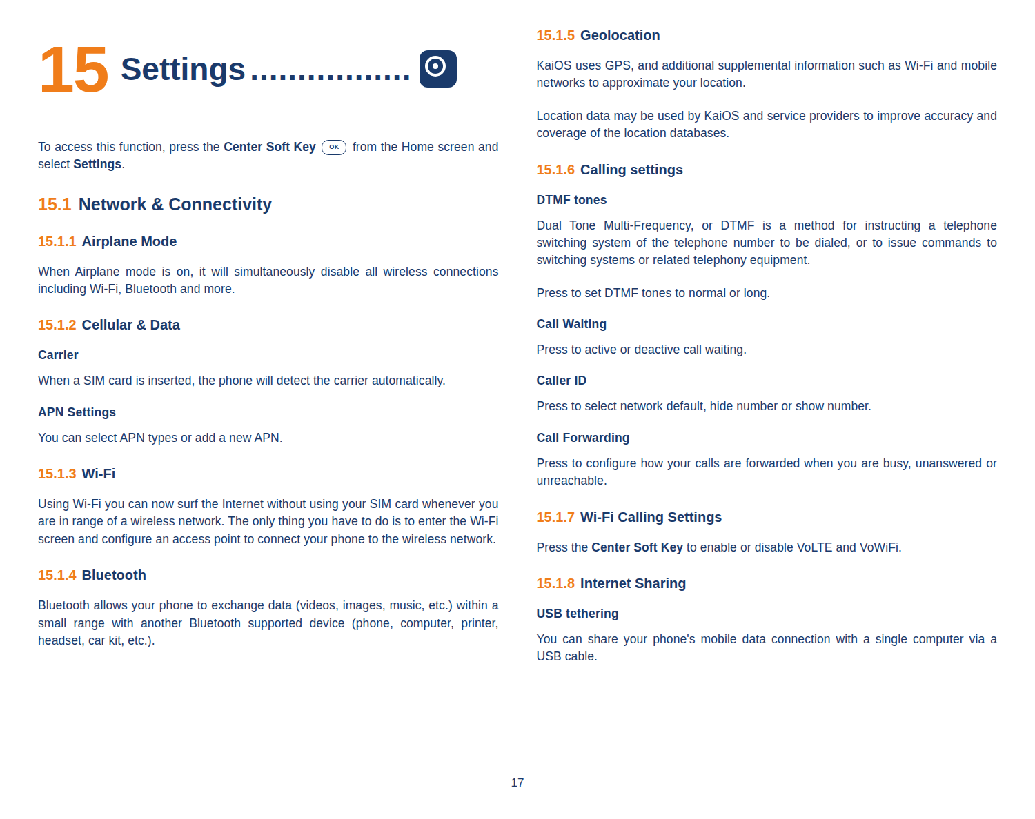15
Settings.................
To access this function, press the Center Soft Key OK from the Home screen and select Settings.
15.1 Network & Connectivity
15.1.1 Airplane Mode
When Airplane mode is on, it will simultaneously disable all wireless connections including Wi-Fi, Bluetooth and more.
15.1.2 Cellular & Data
Carrier
When a SIM card is inserted, the phone will detect the carrier automatically.
APN Settings
You can select APN types or add a new APN.
15.1.3 Wi-Fi
Using Wi-Fi you can now surf the Internet without using your SIM card whenever you are in range of a wireless network. The only thing you have to do is to enter the Wi-Fi screen and configure an access point to connect your phone to the wireless network.
15.1.4 Bluetooth
Bluetooth allows your phone to exchange data (videos, images, music, etc.) within a small range with another Bluetooth supported device (phone, computer, printer, headset, car kit, etc.).
15.1.5 Geolocation
KaiOS uses GPS, and additional supplemental information such as Wi-Fi and mobile networks to approximate your location.
Location data may be used by KaiOS and service providers to improve accuracy and coverage of the location databases.
15.1.6 Calling settings
DTMF tones
Dual Tone Multi-Frequency, or DTMF is a method for instructing a telephone switching system of the telephone number to be dialed, or to issue commands to switching systems or related telephony equipment.
Press to set DTMF tones to normal or long.
Call Waiting
Press to active or deactive call waiting.
Caller ID
Press to select network default, hide number or show number.
Call Forwarding
Press to configure how your calls are forwarded when you are busy, unanswered or unreachable.
15.1.7 Wi-Fi Calling Settings
Press the Center Soft Key to enable or disable VoLTE and VoWiFi.
15.1.8 Internet Sharing
USB tethering
You can share your phone's mobile data connection with a single computer via a USB cable.
17